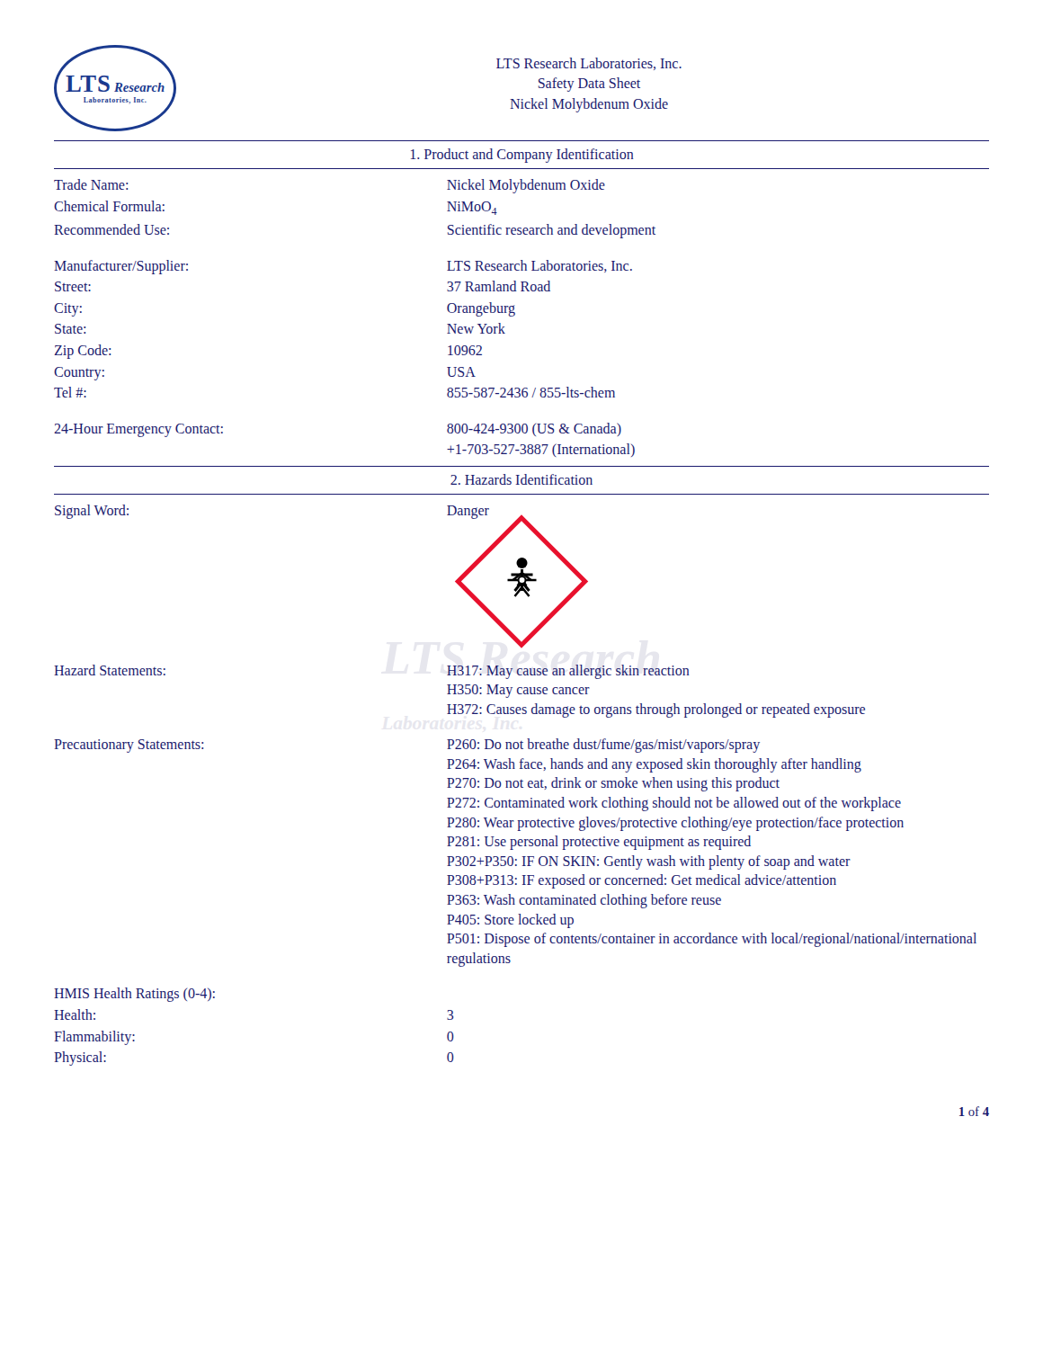LTS Research
Laboratories, Inc.
LTS Research
Laboratories, Inc.
LTS Research Laboratories, Inc.
Safety Data Sheet
Nickel Molybdenum Oxide
1. Product and Company Identification
| Trade Name: | Nickel Molybdenum Oxide |
| Chemical Formula: | NiMoO 4 |
| Recommended Use: | Scientific research and development |
| Manufacturer/Supplier: | LTS Research Laboratories, Inc. |
| Street: | 37 Ramland Road |
| City: | Orangeburg |
| State: | New York |
| Zip Code: | 10962 |
| Country: | USA |
| Tel #: | 855-587-2436 / 855-lts-chem |
| 24-Hour Emergency Contact: | 800-424-9300 (US & Canada) |
| | +1-703-527-3887 (International) |
2. Hazards Identification
| Signal Word: | Danger |
| Hazard Statements: | H317: May cause an allergic skin reaction H350: May cause cancer H372: Causes damage to organs through prolonged or repeated exposure |
| Precautionary Statements: | P260: Do not breathe dust/fume/gas/mist/vapors/spray P264: Wash face, hands and any exposed skin thoroughly after handling P270: Do not eat, drink or smoke when using this product P272: Contaminated work clothing should not be allowed out of the workplace P280: Wear protective gloves/protective clothing/eye protection/face protection P281: Use personal protective equipment as required P302+P350: IF ON SKIN: Gently wash with plenty of soap and water P308+P313: IF exposed or concerned: Get medical advice/attention P363: Wash contaminated clothing before reuse P405: Store locked up P501: Dispose of contents/container in accordance with local/regional/national/international regulations |
| HMIS Health Ratings (0-4): | |
| Health: | 3 |
| Flammability: | 0 |
| Physical: | 0 |
1 of 4